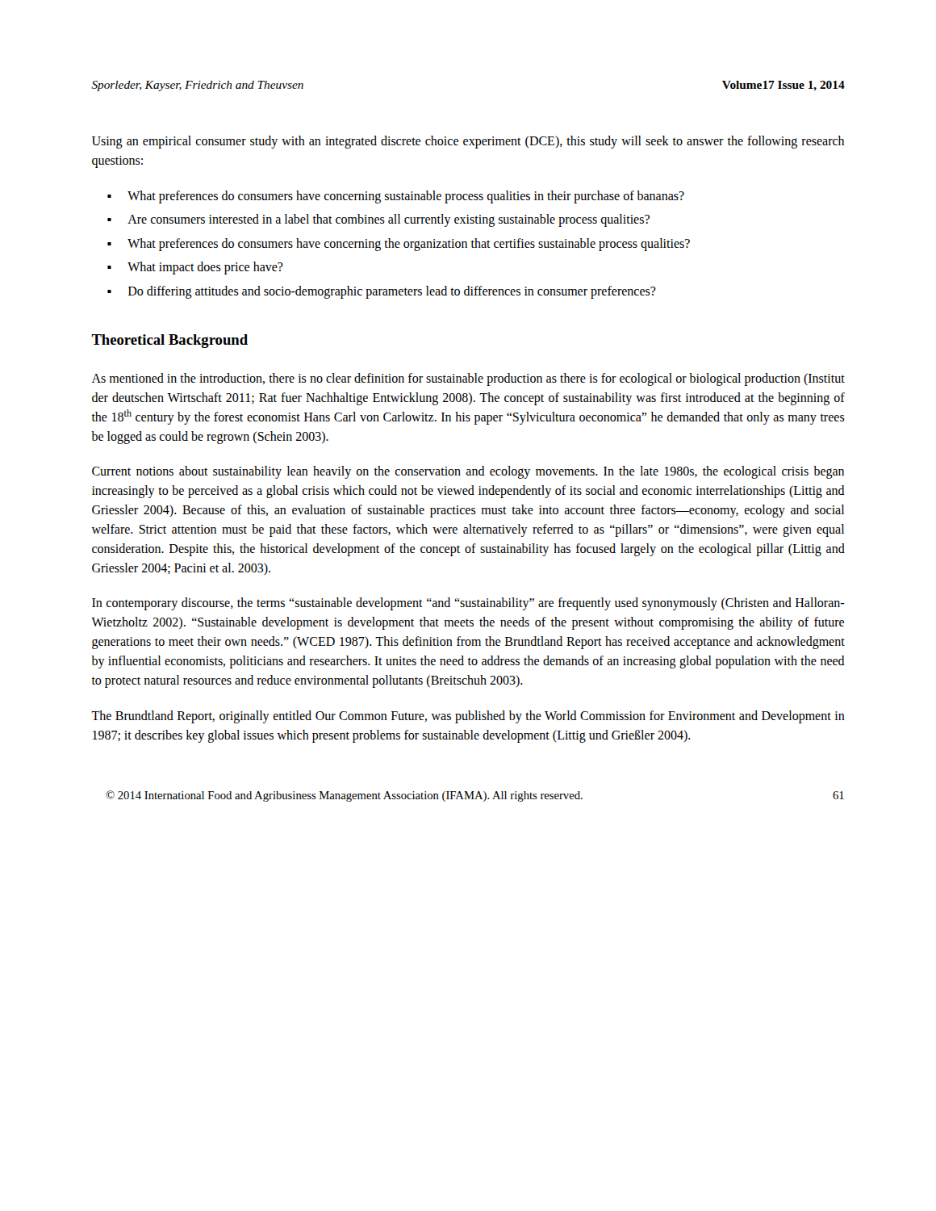Sporleder, Kayser, Friedrich and Theuvsen
Volume17 Issue 1, 2014
Using an empirical consumer study with an integrated discrete choice experiment (DCE), this study will seek to answer the following research questions:
What preferences do consumers have concerning sustainable process qualities in their purchase of bananas?
Are consumers interested in a label that combines all currently existing sustainable process qualities?
What preferences do consumers have concerning the organization that certifies sustainable process qualities?
What impact does price have?
Do differing attitudes and socio-demographic parameters lead to differences in consumer preferences?
Theoretical Background
As mentioned in the introduction, there is no clear definition for sustainable production as there is for ecological or biological production (Institut der deutschen Wirtschaft 2011; Rat fuer Nachhaltige Entwicklung 2008). The concept of sustainability was first introduced at the beginning of the 18th century by the forest economist Hans Carl von Carlowitz. In his paper “Sylvicultura oeconomica” he demanded that only as many trees be logged as could be regrown (Schein 2003).
Current notions about sustainability lean heavily on the conservation and ecology movements. In the late 1980s, the ecological crisis began increasingly to be perceived as a global crisis which could not be viewed independently of its social and economic interrelationships (Littig and Griessler 2004). Because of this, an evaluation of sustainable practices must take into account three factors—economy, ecology and social welfare. Strict attention must be paid that these factors, which were alternatively referred to as “pillars” or “dimensions”, were given equal consideration. Despite this, the historical development of the concept of sustainability has focused largely on the ecological pillar (Littig and Griessler 2004; Pacini et al. 2003).
In contemporary discourse, the terms “sustainable development “and “sustainability” are frequently used synonymously (Christen and Halloran-Wietzholtz 2002). “Sustainable development is development that meets the needs of the present without compromising the ability of future generations to meet their own needs.” (WCED 1987). This definition from the Brundtland Report has received acceptance and acknowledgment by influential economists, politicians and researchers. It unites the need to address the demands of an increasing global population with the need to protect natural resources and reduce environmental pollutants (Breitschuh 2003).
The Brundtland Report, originally entitled Our Common Future, was published by the World Commission for Environment and Development in 1987; it describes key global issues which present problems for sustainable development (Littig und Grießler 2004).
© 2014 International Food and Agribusiness Management Association (IFAMA). All rights reserved.
61